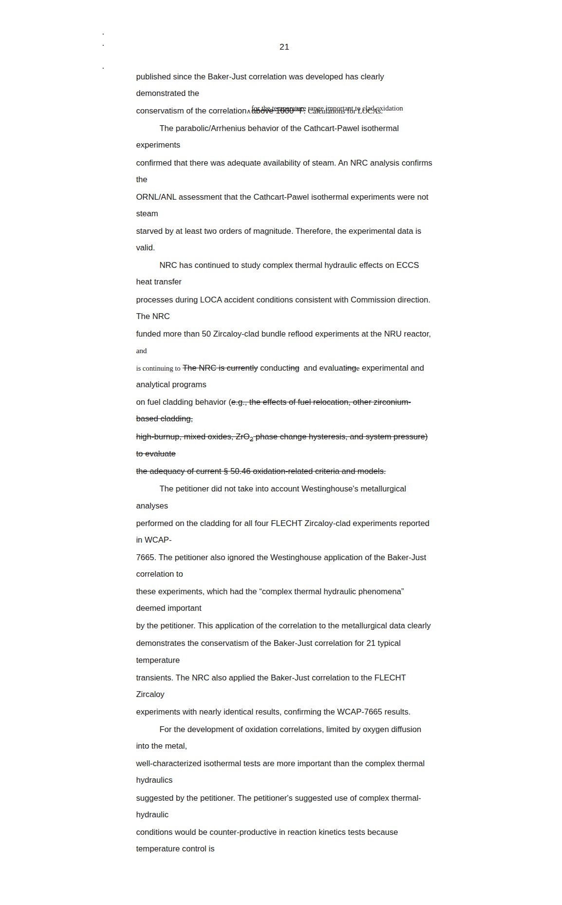. . .
21
published since the Baker-Just correlation was developed has clearly demonstrated the
conservatism of the correlation∧for the temperature range important to clad oxidation above 1000 °F. Calculations for LOCAs.
The parabolic/Arrhenius behavior of the Cathcart-Pawel isothermal experiments
confirmed that there was adequate availability of steam. An NRC analysis confirms the
ORNL/ANL assessment that the Cathcart-Pawel isothermal experiments were not steam
starved by at least two orders of magnitude. Therefore, the experimental data is valid.
NRC has continued to study complex thermal hydraulic effects on ECCS heat transfer
processes during LOCA accident conditions consistent with Commission direction. The NRC
funded more than 50 Zircaloy-clad bundle reflood experiments at the NRU reactor, and
is continuing to The NRC is currently conducting and evaluating e experimental and analytical programs
on fuel cladding behavior (e.g., the effects of fuel relocation, other zirconium-based cladding,
high-burnup, mixed oxides, ZrO2 phase change hysteresis, and system pressure) to evaluate
the adequacy of current § 50.46 oxidation-related criteria and models.
The petitioner did not take into account Westinghouse's metallurgical analyses
performed on the cladding for all four FLECHT Zircaloy-clad experiments reported in WCAP-
7665. The petitioner also ignored the Westinghouse application of the Baker-Just correlation to
these experiments, which had the “complex thermal hydraulic phenomena” deemed important
by the petitioner. This application of the correlation to the metallurgical data clearly
demonstrates the conservatism of the Baker-Just correlation for 21 typical temperature
transients. The NRC also applied the Baker-Just correlation to the FLECHT Zircaloy
experiments with nearly identical results, confirming the WCAP-7665 results.
For the development of oxidation correlations, limited by oxygen diffusion into the metal,
well-characterized isothermal tests are more important than the complex thermal hydraulics
suggested by the petitioner. The petitioner's suggested use of complex thermal-hydraulic
conditions would be counter-productive in reaction kinetics tests because temperature control is